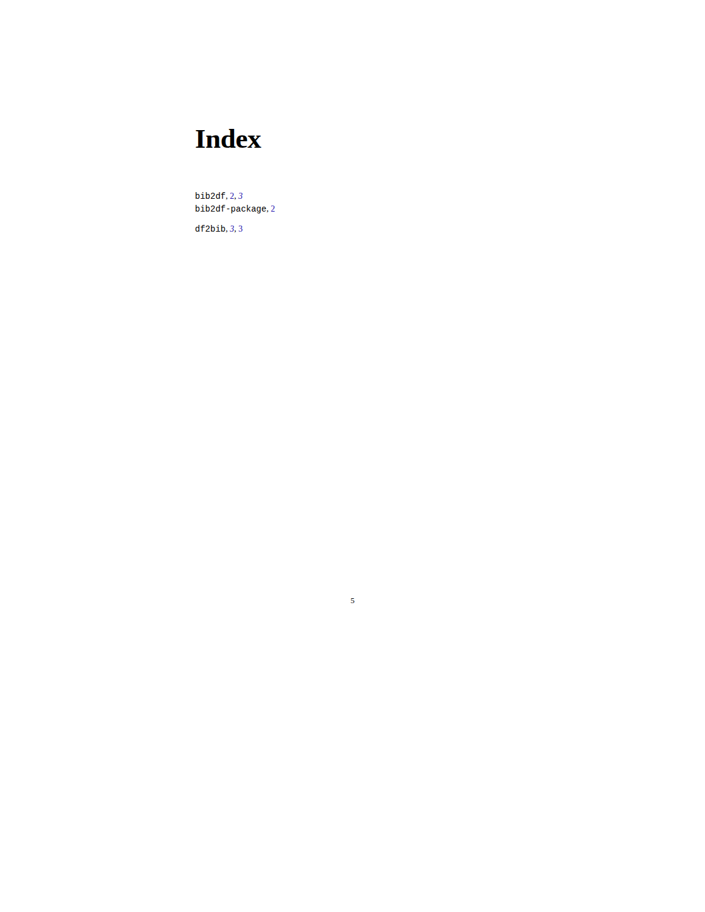Index
bib2df, 2, 3
bib2df-package, 2
df2bib, 3, 3
5